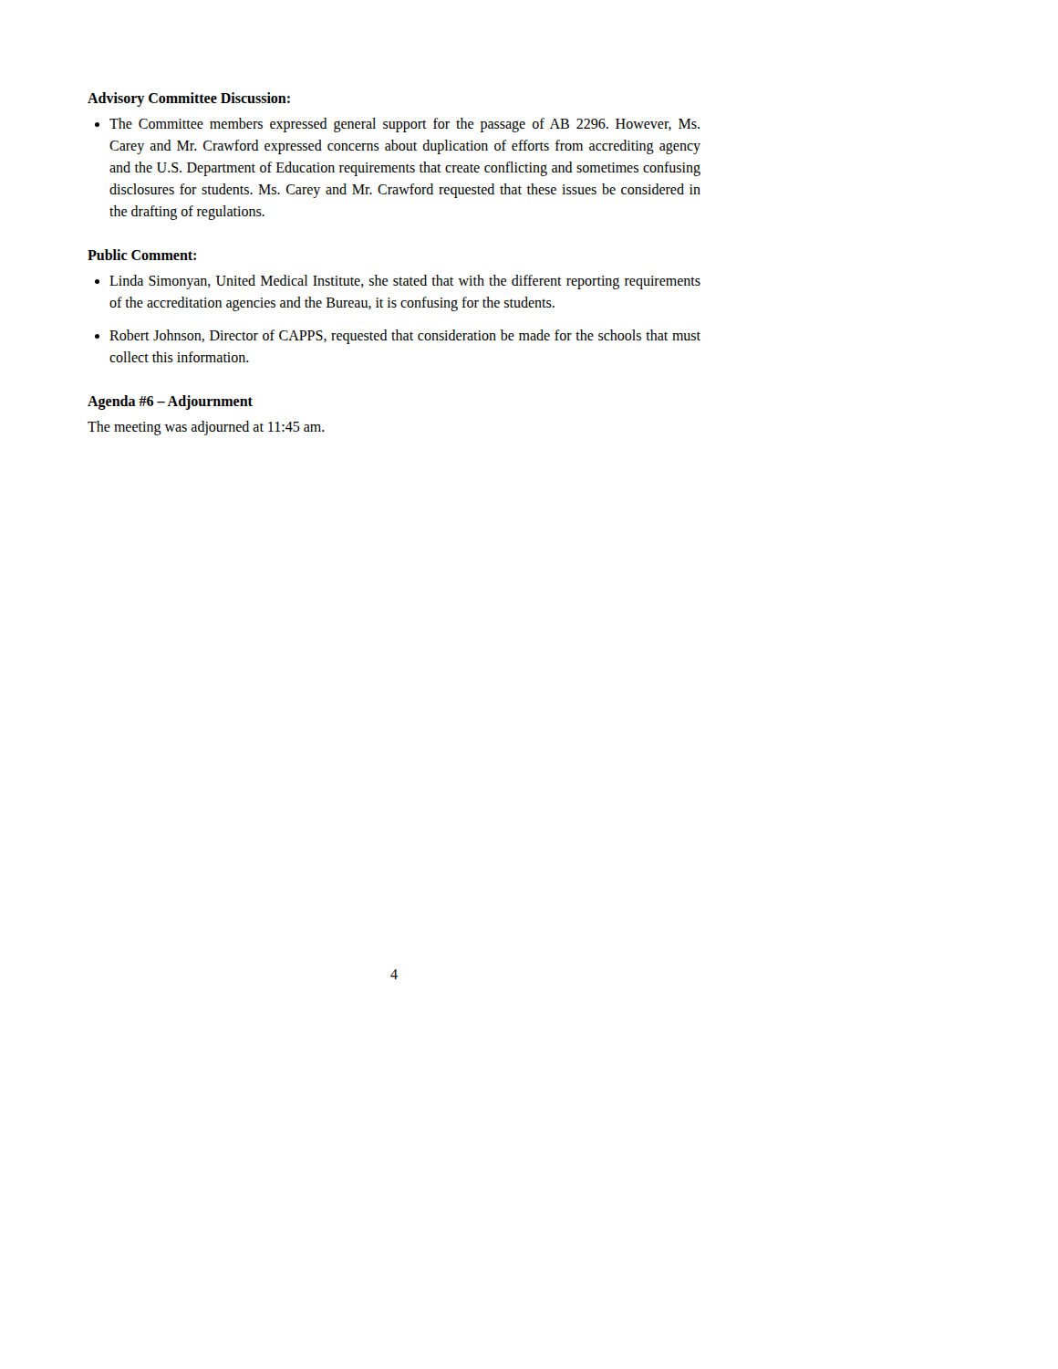Advisory Committee Discussion:
The Committee members expressed general support for the passage of AB 2296. However, Ms. Carey and Mr. Crawford expressed concerns about duplication of efforts from accrediting agency and the U.S. Department of Education requirements that create conflicting and sometimes confusing disclosures for students. Ms. Carey and Mr. Crawford requested that these issues be considered in the drafting of regulations.
Public Comment:
Linda Simonyan, United Medical Institute, she stated that with the different reporting requirements of the accreditation agencies and the Bureau, it is confusing for the students.
Robert Johnson, Director of CAPPS, requested that consideration be made for the schools that must collect this information.
Agenda #6 – Adjournment
The meeting was adjourned at 11:45 am.
4